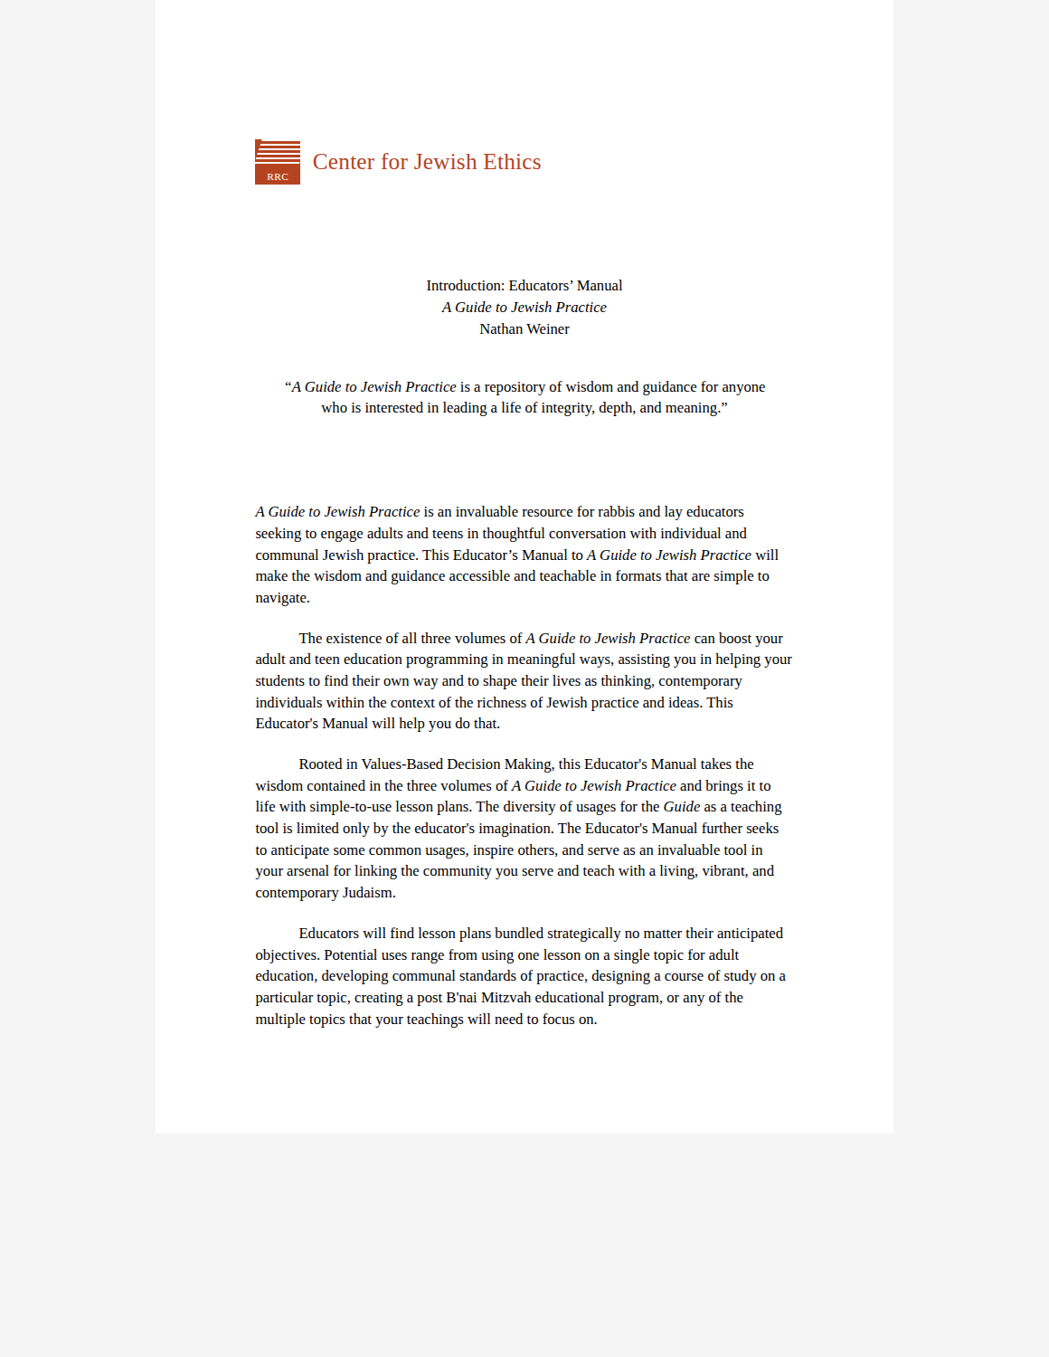RRC
Center for Jewish Ethics
Introduction: Educators’ Manual
A Guide to Jewish Practice
Nathan Weiner
“A Guide to Jewish Practice is a repository of wisdom and guidance for anyone who is interested in leading a life of integrity, depth, and meaning.”
A Guide to Jewish Practice is an invaluable resource for rabbis and lay educators seeking to engage adults and teens in thoughtful conversation with individual and communal Jewish practice. This Educator’s Manual to A Guide to Jewish Practice will make the wisdom and guidance accessible and teachable in formats that are simple to navigate.
The existence of all three volumes of A Guide to Jewish Practice can boost your adult and teen education programming in meaningful ways, assisting you in helping your students to find their own way and to shape their lives as thinking, contemporary individuals within the context of the richness of Jewish practice and ideas. This Educator's Manual will help you do that.
Rooted in Values-Based Decision Making, this Educator's Manual takes the wisdom contained in the three volumes of A Guide to Jewish Practice and brings it to life with simple-to-use lesson plans. The diversity of usages for the Guide as a teaching tool is limited only by the educator's imagination. The Educator's Manual further seeks to anticipate some common usages, inspire others, and serve as an invaluable tool in your arsenal for linking the community you serve and teach with a living, vibrant, and contemporary Judaism.
Educators will find lesson plans bundled strategically no matter their anticipated objectives. Potential uses range from using one lesson on a single topic for adult education, developing communal standards of practice, designing a course of study on a particular topic, creating a post B'nai Mitzvah educational program, or any of the multiple topics that your teachings will need to focus on.